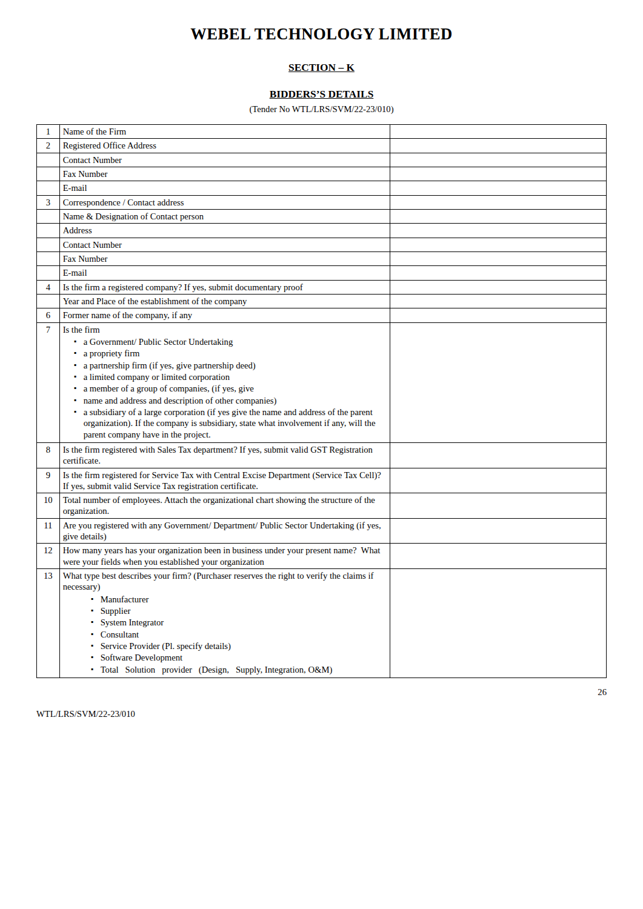WEBEL TECHNOLOGY LIMITED
SECTION – K
BIDDERS’S DETAILS
(Tender No WTL/LRS/SVM/22-23/010)
| 1 | Name of the Firm | |
| 2 | Registered Office Address | |
| | Contact Number | |
| | Fax Number | |
| | E-mail | |
| 3 | Correspondence / Contact address | |
| | Name & Designation of Contact person | |
| | Address | |
| | Contact Number | |
| | Fax Number | |
| | E-mail | |
| 4 | Is the firm a registered company? If yes, submit documentary proof | |
| | Year and Place of the establishment of the company | |
| 6 | Former name of the company, if any | |
| 7 | Is the firm a Government/ Public Sector Undertaking a propriety firm a partnership firm (if yes, give partnership deed) a limited company or limited corporation a member of a group of companies, (if yes, give name and address and description of other companies) a subsidiary of a large corporation (if yes give the name and address of the parent organization). If the company is subsidiary, state what involvement if any, will the parent company have in the project. | |
| 8 | Is the firm registered with Sales Tax department? If yes, submit valid GST Registration certificate. | |
| 9 | Is the firm registered for Service Tax with Central Excise Department (Service Tax Cell)? If yes, submit valid Service Tax registration certificate. | |
| 10 | Total number of employees. Attach the organizational chart showing the structure of the organization. | |
| 11 | Are you registered with any Government/ Department/ Public Sector Undertaking (if yes, give details) | |
| 12 | How many years has your organization been in business under your present name? What were your fields when you established your organization | |
| 13 | What type best describes your firm? (Purchaser reserves the right to verify the claims if necessary) Manufacturer Supplier System Integrator Consultant Service Provider (Pl. specify details) Software Development Total Solution provider (Design, Supply, Integration, O&M) | |
26
WTL/LRS/SVM/22-23/010